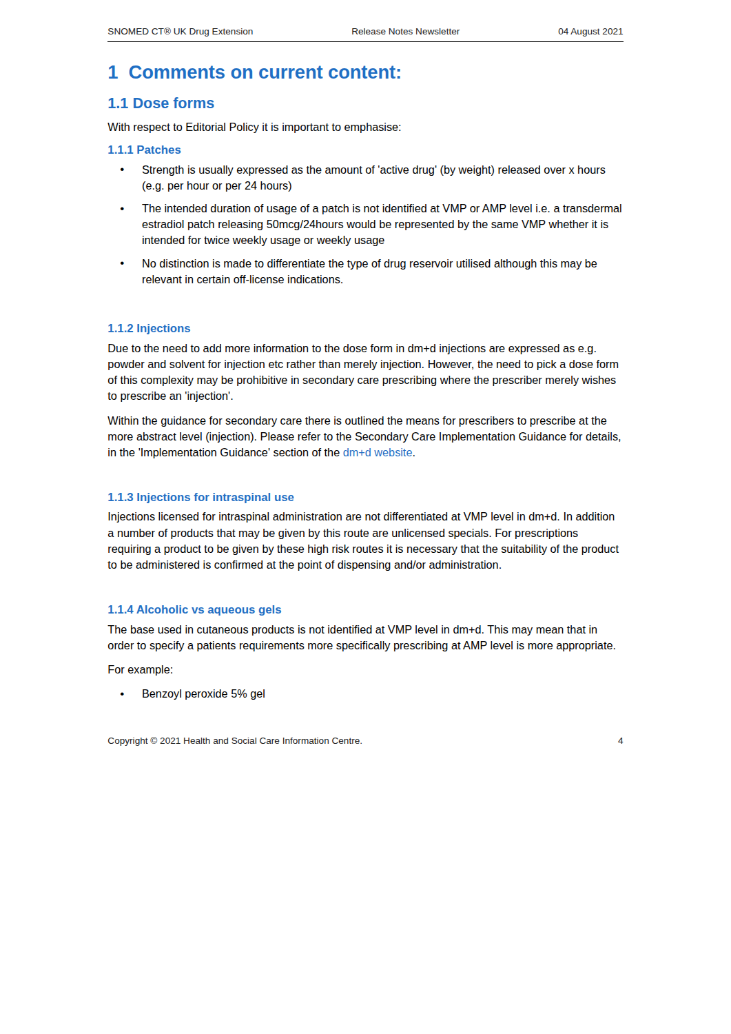SNOMED CT® UK Drug Extension Release Notes Newsletter 04 August 2021
1 Comments on current content:
1.1 Dose forms
With respect to Editorial Policy it is important to emphasise:
1.1.1 Patches
Strength is usually expressed as the amount of 'active drug' (by weight) released over x hours (e.g. per hour or per 24 hours)
The intended duration of usage of a patch is not identified at VMP or AMP level i.e. a transdermal estradiol patch releasing 50mcg/24hours would be represented by the same VMP whether it is intended for twice weekly usage or weekly usage
No distinction is made to differentiate the type of drug reservoir utilised although this may be relevant in certain off-license indications.
1.1.2 Injections
Due to the need to add more information to the dose form in dm+d injections are expressed as e.g. powder and solvent for injection etc rather than merely injection. However, the need to pick a dose form of this complexity may be prohibitive in secondary care prescribing where the prescriber merely wishes to prescribe an 'injection'.
Within the guidance for secondary care there is outlined the means for prescribers to prescribe at the more abstract level (injection). Please refer to the Secondary Care Implementation Guidance for details, in the 'Implementation Guidance' section of the dm+d website.
1.1.3 Injections for intraspinal use
Injections licensed for intraspinal administration are not differentiated at VMP level in dm+d. In addition a number of products that may be given by this route are unlicensed specials. For prescriptions requiring a product to be given by these high risk routes it is necessary that the suitability of the product to be administered is confirmed at the point of dispensing and/or administration.
1.1.4 Alcoholic vs aqueous gels
The base used in cutaneous products is not identified at VMP level in dm+d. This may mean that in order to specify a patients requirements more specifically prescribing at AMP level is more appropriate.
For example:
Benzoyl peroxide 5% gel
Copyright © 2021 Health and Social Care Information Centre. 4